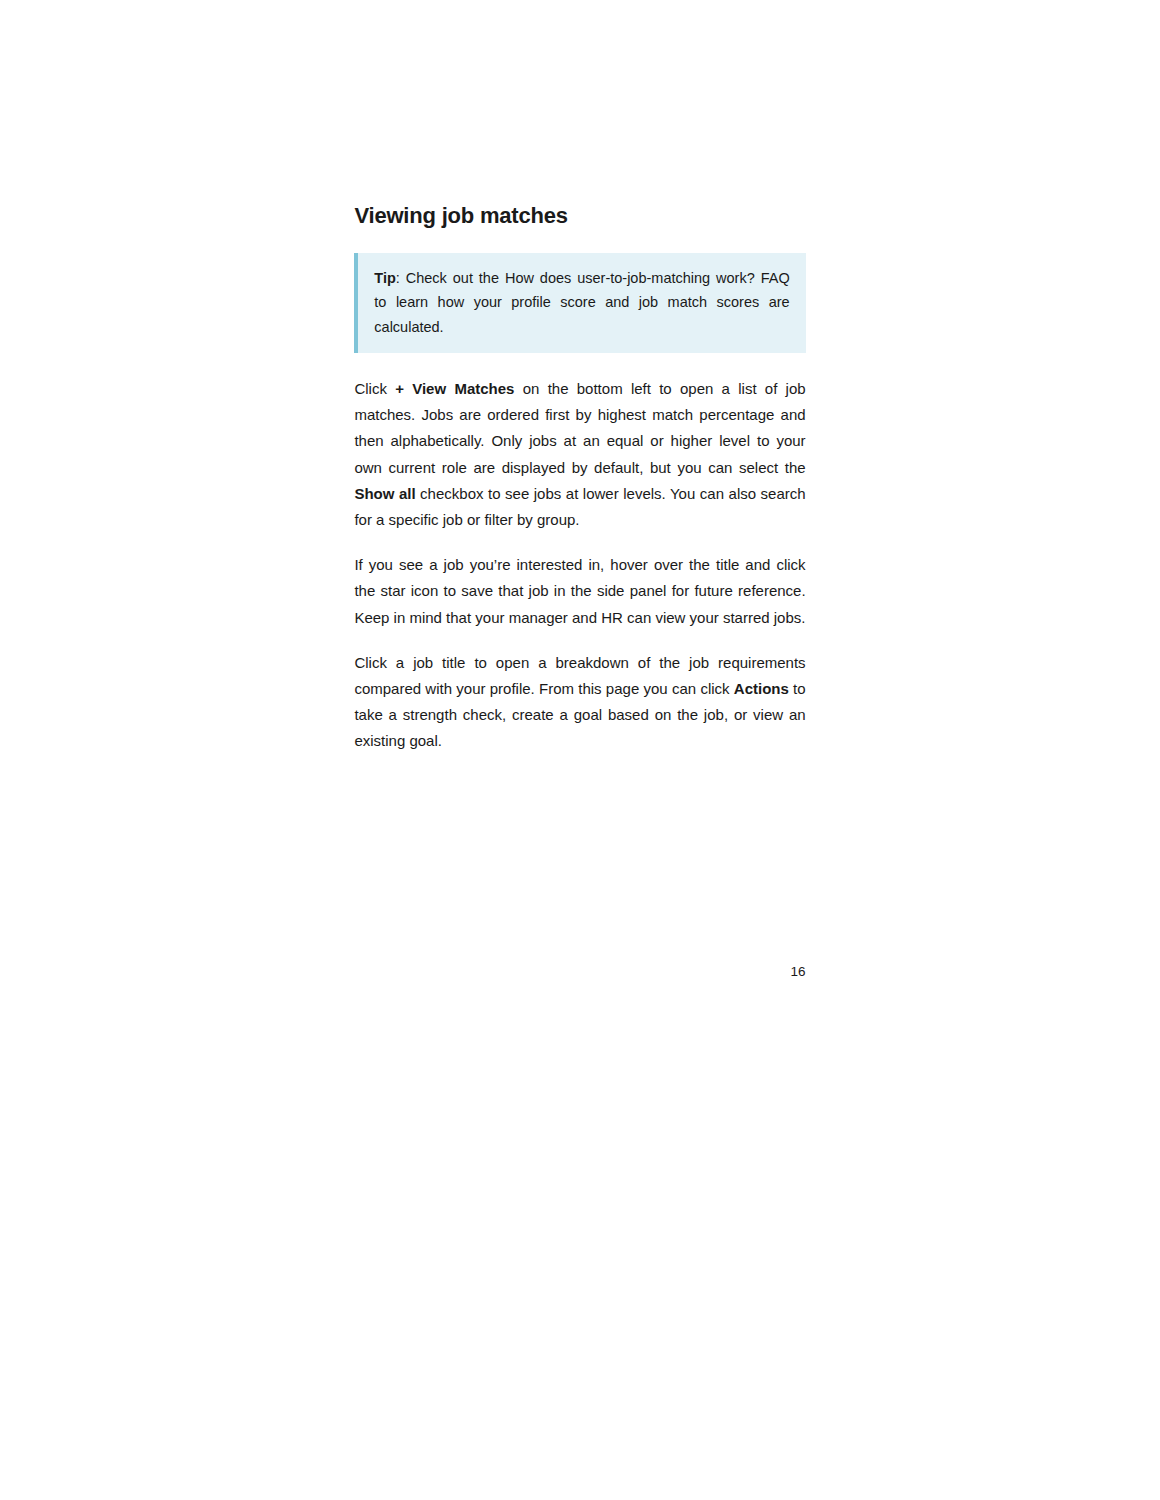Viewing job matches
Tip: Check out the How does user-to-job-matching work? FAQ to learn how your profile score and job match scores are calculated.
Click + View Matches on the bottom left to open a list of job matches. Jobs are ordered first by highest match percentage and then alphabetically. Only jobs at an equal or higher level to your own current role are displayed by default, but you can select the Show all checkbox to see jobs at lower levels. You can also search for a specific job or filter by group.
If you see a job you’re interested in, hover over the title and click the star icon to save that job in the side panel for future reference. Keep in mind that your manager and HR can view your starred jobs.
Click a job title to open a breakdown of the job requirements compared with your profile. From this page you can click Actions to take a strength check, create a goal based on the job, or view an existing goal.
16